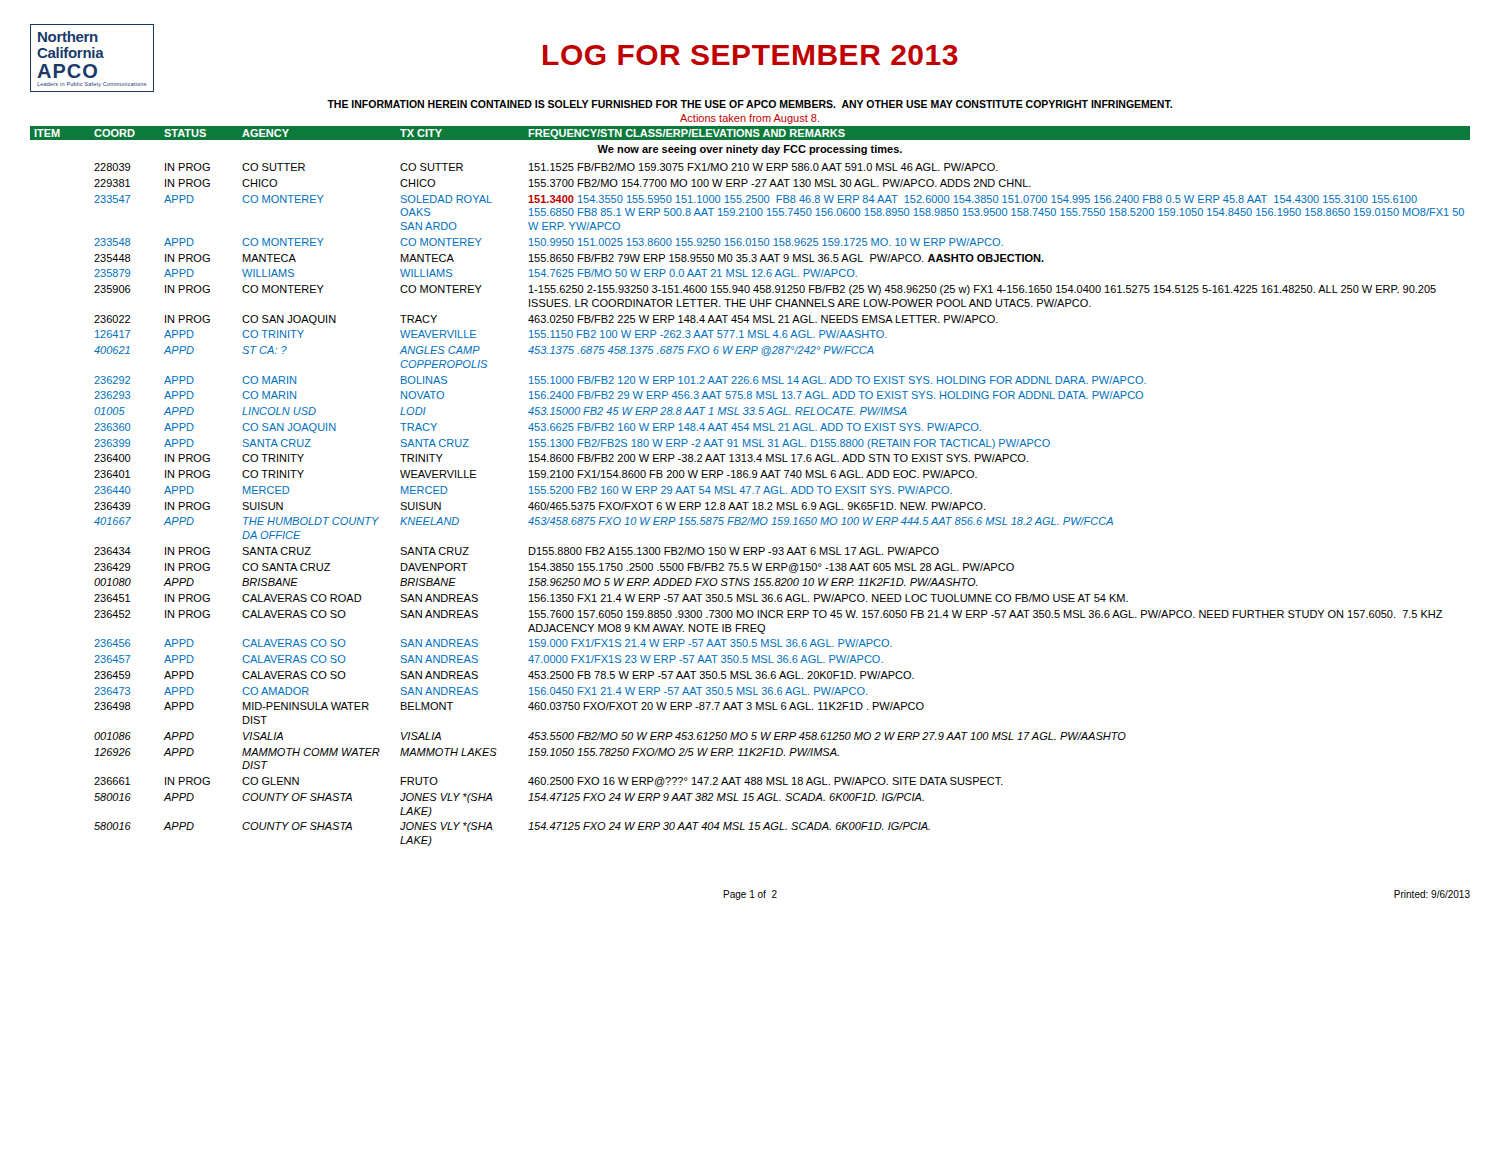Northern
California
APCO
Leaders in Public Safety Communications
LOG FOR SEPTEMBER 2013
THE INFORMATION HEREIN CONTAINED IS SOLELY FURNISHED FOR THE USE OF APCO MEMBERS. ANY OTHER USE MAY CONSTITUTE COPYRIGHT INFRINGEMENT.
Actions taken from August 8.
| ITEM | COORD | STATUS | AGENCY | TX CITY | FREQUENCY/STN CLASS/ERP/ELEVATIONS AND REMARKS |
| --- | --- | --- | --- | --- | --- |
| We now are seeing over ninety day FCC processing times. |
| | 228039 | IN PROG | CO SUTTER | CO SUTTER | 151.1525 FB/FB2/MO 159.3075 FX1/MO 210 W ERP 586.0 AAT 591.0 MSL 46 AGL. PW/APCO. |
| | 229381 | IN PROG | CHICO | CHICO | 155.3700 FB2/MO 154.7700 MO 100 W ERP -27 AAT 130 MSL 30 AGL. PW/APCO. ADDS 2ND CHNL. |
| | 233547 | APPD | CO MONTEREY | SOLEDAD ROYAL OAKS SAN ARDO | 151.3400 154.3550 155.5950 151.1000 155.2500 FB8 46.8 W ERP 84 AAT 152.6000 154.3850 151.0700 154.995 156.2400 FB8 0.5 W ERP 45.8 AAT 154.4300 155.3100 155.6100 155.6850 FB8 85.1 W ERP 500.8 AAT 159.2100 155.7450 156.0600 158.8950 158.9850 153.9500 158.7450 155.7550 158.5200 159.1050 154.8450 156.1950 158.8650 159.0150 MO8/FX1 50 W ERP. YW/APCO |
| | 233548 | APPD | CO MONTEREY | CO MONTEREY | 150.9950 151.0025 153.8600 155.9250 156.0150 158.9625 159.1725 MO. 10 W ERP PW/APCO. |
| | 235448 | IN PROG | MANTECA | MANTECA | 155.8650 FB/FB2 79W ERP 158.9550 M0 35.3 AAT 9 MSL 36.5 AGL PW/APCO. AASHTO OBJECTION. |
| | 235879 | APPD | WILLIAMS | WILLIAMS | 154.7625 FB/MO 50 W ERP 0.0 AAT 21 MSL 12.6 AGL. PW/APCO. |
| | 235906 | IN PROG | CO MONTEREY | CO MONTEREY | 1-155.6250 2-155.93250 3-151.4600 155.940 458.91250 FB/FB2 (25 W) 458.96250 (25 w) FX1 4-156.1650 154.0400 161.5275 154.5125 5-161.4225 161.48250. ALL 250 W ERP. 90.205 ISSUES. LR COORDINATOR LETTER. THE UHF CHANNELS ARE LOW-POWER POOL AND UTAC5. PW/APCO. |
| | 236022 | IN PROG | CO SAN JOAQUIN | TRACY | 463.0250 FB/FB2 225 W ERP 148.4 AAT 454 MSL 21 AGL. NEEDS EMSA LETTER. PW/APCO. |
| | 126417 | APPD | CO TRINITY | WEAVERVILLE | 155.1150 FB2 100 W ERP -262.3 AAT 577.1 MSL 4.6 AGL. PW/AASHTO. |
| | 400621 | APPD | ST CA: ? | ANGLES CAMP COPPEROPOLIS | 453.1375 .6875 458.1375 .6875 FXO 6 W ERP @287°/242° PW/FCCA |
| | 236292 | APPD | CO MARIN | BOLINAS | 155.1000 FB/FB2 120 W ERP 101.2 AAT 226.6 MSL 14 AGL. ADD TO EXIST SYS. HOLDING FOR ADDNL DARA. PW/APCO. |
| | 236293 | APPD | CO MARIN | NOVATO | 156.2400 FB/FB2 29 W ERP 456.3 AAT 575.8 MSL 13.7 AGL. ADD TO EXIST SYS. HOLDING FOR ADDNL DATA. PW/APCO |
| | 01005 | APPD | LINCOLN USD | LODI | 453.15000 FB2 45 W ERP 28.8 AAT 1 MSL 33.5 AGL. RELOCATE. PW/IMSA |
| | 236360 | APPD | CO SAN JOAQUIN | TRACY | 453.6625 FB/FB2 160 W ERP 148.4 AAT 454 MSL 21 AGL. ADD TO EXIST SYS. PW/APCO. |
| | 236399 | APPD | SANTA CRUZ | SANTA CRUZ | 155.1300 FB2/FB2S 180 W ERP -2 AAT 91 MSL 31 AGL. D155.8800 (RETAIN FOR TACTICAL) PW/APCO |
| | 236400 | IN PROG | CO TRINITY | TRINITY | 154.8600 FB/FB2 200 W ERP -38.2 AAT 1313.4 MSL 17.6 AGL. ADD STN TO EXIST SYS. PW/APCO. |
| | 236401 | IN PROG | CO TRINITY | WEAVERVILLE | 159.2100 FX1/154.8600 FB 200 W ERP -186.9 AAT 740 MSL 6 AGL. ADD EOC. PW/APCO. |
| | 236440 | APPD | MERCED | MERCED | 155.5200 FB2 160 W ERP 29 AAT 54 MSL 47.7 AGL. ADD TO EXSIT SYS. PW/APCO. |
| | 236439 | IN PROG | SUISUN | SUISUN | 460/465.5375 FXO/FXOT 6 W ERP 12.8 AAT 18.2 MSL 6.9 AGL. 9K65F1D. NEW. PW/APCO. |
| | 401667 | APPD | THE HUMBOLDT COUNTY DA OFFICE | KNEELAND | 453/458.6875 FXO 10 W ERP 155.5875 FB2/MO 159.1650 MO 100 W ERP 444.5 AAT 856.6 MSL 18.2 AGL. PW/FCCA |
| | 236434 | IN PROG | SANTA CRUZ | SANTA CRUZ | D155.8800 FB2 A155.1300 FB2/MO 150 W ERP -93 AAT 6 MSL 17 AGL. PW/APCO |
| | 236429 | IN PROG | CO SANTA CRUZ | DAVENPORT | 154.3850 155.1750 .2500 .5500 FB/FB2 75.5 W ERP@150° -138 AAT 605 MSL 28 AGL. PW/APCO |
| | 001080 | APPD | BRISBANE | BRISBANE | 158.96250 MO 5 W ERP. ADDED FXO STNS 155.8200 10 W ERP. 11K2F1D. PW/AASHTO. |
| | 236451 | IN PROG | CALAVERAS CO ROAD | SAN ANDREAS | 156.1350 FX1 21.4 W ERP -57 AAT 350.5 MSL 36.6 AGL. PW/APCO. NEED LOC TUOLUMNE CO FB/MO USE AT 54 KM. |
| | 236452 | IN PROG | CALAVERAS CO SO | SAN ANDREAS | 155.7600 157.6050 159.8850 .9300 .7300 MO INCR ERP TO 45 W. 157.6050 FB 21.4 W ERP -57 AAT 350.5 MSL 36.6 AGL. PW/APCO. NEED FURTHER STUDY ON 157.6050. 7.5 KHZ ADJACENCY MO8 9 KM AWAY. NOTE IB FREQ |
| | 236456 | APPD | CALAVERAS CO SO | SAN ANDREAS | 159.000 FX1/FX1S 21.4 W ERP -57 AAT 350.5 MSL 36.6 AGL. PW/APCO. |
| | 236457 | APPD | CALAVERAS CO SO | SAN ANDREAS | 47.0000 FX1/FX1S 23 W ERP -57 AAT 350.5 MSL 36.6 AGL. PW/APCO. |
| | 236459 | APPD | CALAVERAS CO SO | SAN ANDREAS | 453.2500 FB 78.5 W ERP -57 AAT 350.5 MSL 36.6 AGL. 20K0F1D. PW/APCO. |
| | 236473 | APPD | CO AMADOR | SAN ANDREAS | 156.0450 FX1 21.4 W ERP -57 AAT 350.5 MSL 36.6 AGL. PW/APCO. |
| | 236498 | APPD | MID-PENINSULA WATER DIST | BELMONT | 460.03750 FXO/FXOT 20 W ERP -87.7 AAT 3 MSL 6 AGL. 11K2F1D . PW/APCO |
| | 001086 | APPD | VISALIA | VISALIA | 453.5500 FB2/MO 50 W ERP 453.61250 MO 5 W ERP 458.61250 MO 2 W ERP 27.9 AAT 100 MSL 17 AGL. PW/AASHTO |
| | 126926 | APPD | MAMMOTH COMM WATER DIST | MAMMOTH LAKES | 159.1050 155.78250 FXO/MO 2/5 W ERP. 11K2F1D. PW/IMSA. |
| | 236661 | IN PROG | CO GLENN | FRUTO | 460.2500 FXO 16 W ERP@???° 147.2 AAT 488 MSL 18 AGL. PW/APCO. SITE DATA SUSPECT. |
| | 580016 | APPD | COUNTY OF SHASTA | JONES VLY *(SHA LAKE) | 154.47125 FXO 24 W ERP 9 AAT 382 MSL 15 AGL. SCADA. 6K00F1D. IG/PCIA. |
| | 580016 | APPD | COUNTY OF SHASTA | JONES VLY *(SHA LAKE) | 154.47125 FXO 24 W ERP 30 AAT 404 MSL 15 AGL. SCADA. 6K00F1D. IG/PCIA. |
Page 1 of 2
Printed: 9/6/2013